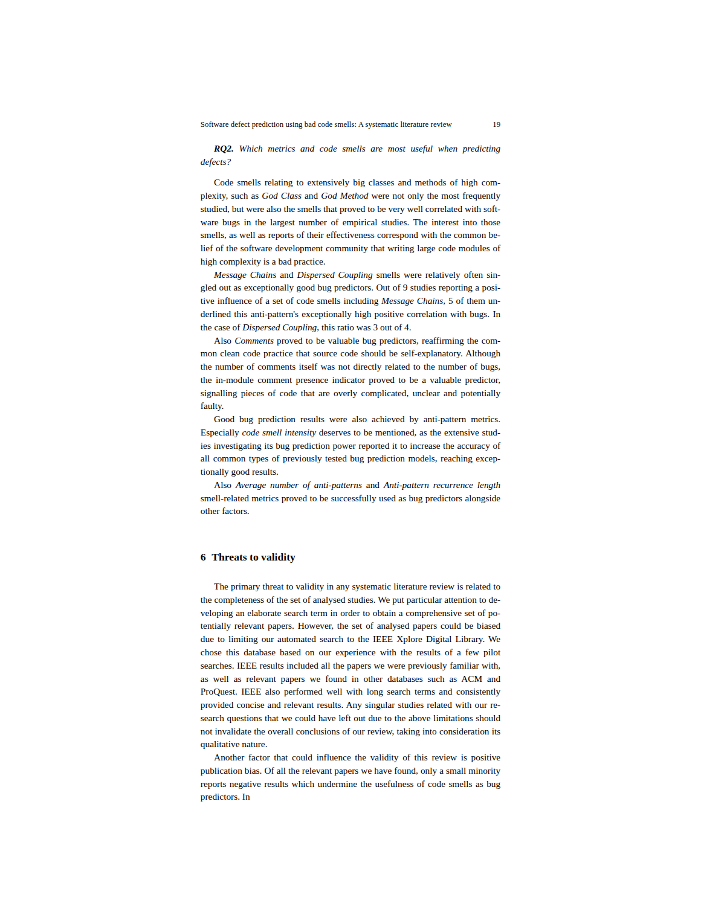Software defect prediction using bad code smells: A systematic literature review 19
RQ2. Which metrics and code smells are most useful when predicting defects?
Code smells relating to extensively big classes and methods of high complexity, such as God Class and God Method were not only the most frequently studied, but were also the smells that proved to be very well correlated with software bugs in the largest number of empirical studies. The interest into those smells, as well as reports of their effectiveness correspond with the common belief of the software development community that writing large code modules of high complexity is a bad practice.
Message Chains and Dispersed Coupling smells were relatively often singled out as exceptionally good bug predictors. Out of 9 studies reporting a positive influence of a set of code smells including Message Chains, 5 of them underlined this anti-pattern's exceptionally high positive correlation with bugs. In the case of Dispersed Coupling, this ratio was 3 out of 4.
Also Comments proved to be valuable bug predictors, reaffirming the common clean code practice that source code should be self-explanatory. Although the number of comments itself was not directly related to the number of bugs, the in-module comment presence indicator proved to be a valuable predictor, signalling pieces of code that are overly complicated, unclear and potentially faulty.
Good bug prediction results were also achieved by anti-pattern metrics. Especially code smell intensity deserves to be mentioned, as the extensive studies investigating its bug prediction power reported it to increase the accuracy of all common types of previously tested bug prediction models, reaching exceptionally good results.
Also Average number of anti-patterns and Anti-pattern recurrence length smell-related metrics proved to be successfully used as bug predictors alongside other factors.
6 Threats to validity
The primary threat to validity in any systematic literature review is related to the completeness of the set of analysed studies. We put particular attention to developing an elaborate search term in order to obtain a comprehensive set of potentially relevant papers. However, the set of analysed papers could be biased due to limiting our automated search to the IEEE Xplore Digital Library. We chose this database based on our experience with the results of a few pilot searches. IEEE results included all the papers we were previously familiar with, as well as relevant papers we found in other databases such as ACM and ProQuest. IEEE also performed well with long search terms and consistently provided concise and relevant results. Any singular studies related with our research questions that we could have left out due to the above limitations should not invalidate the overall conclusions of our review, taking into consideration its qualitative nature.
Another factor that could influence the validity of this review is positive publication bias. Of all the relevant papers we have found, only a small minority reports negative results which undermine the usefulness of code smells as bug predictors. In